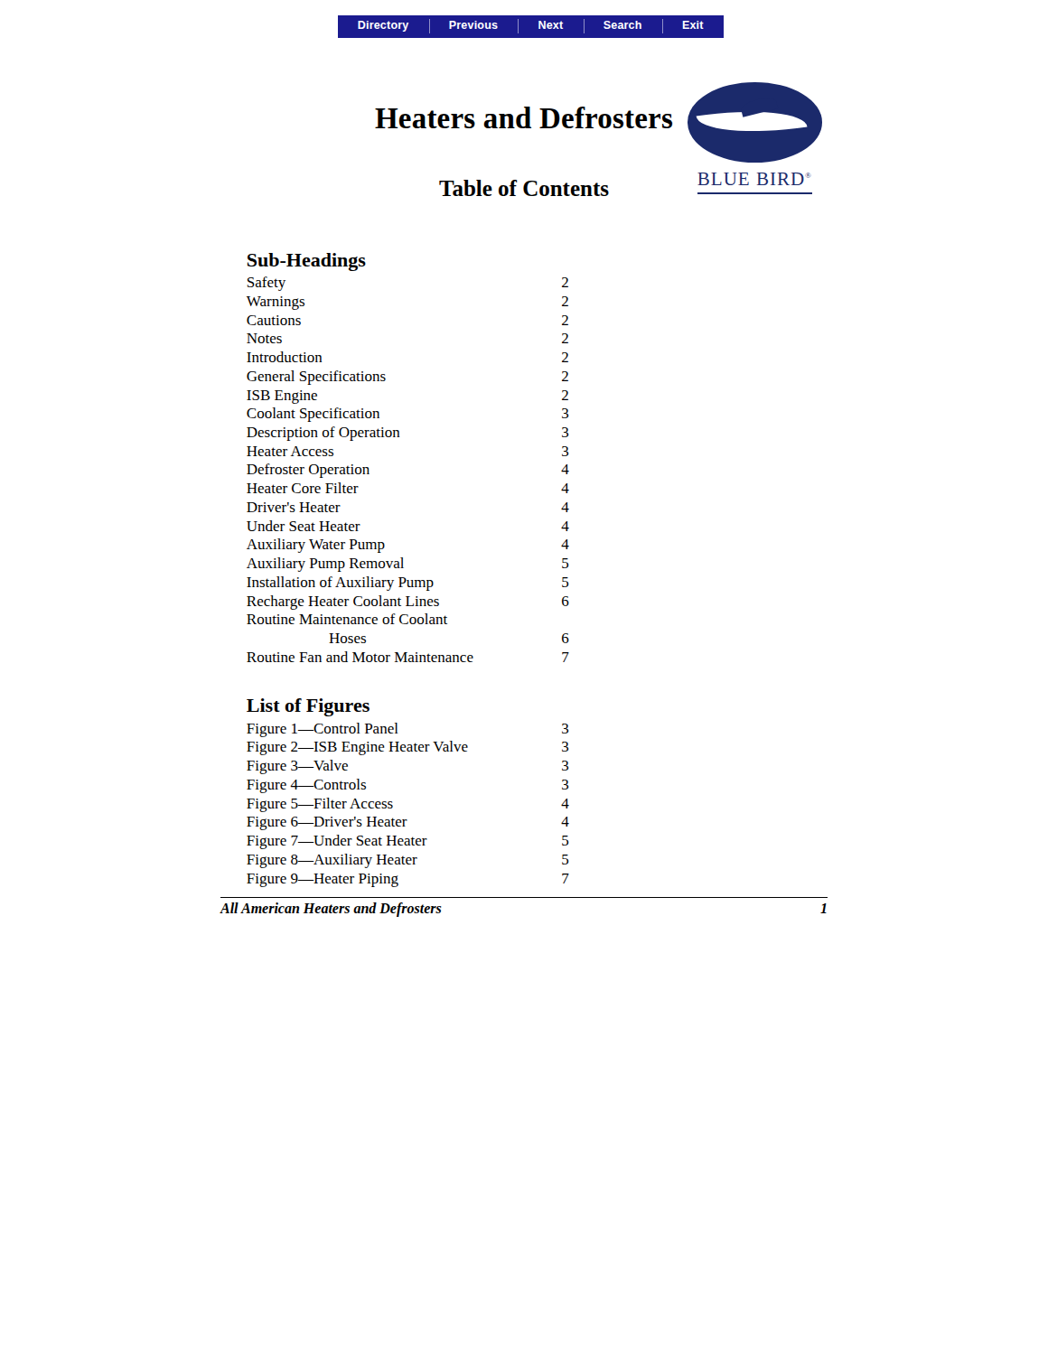Directory
Previous
Next
Search
Exit
BLUE BIRD®
Heaters and Defrosters
Table of Contents
Sub-Headings
| Safety | 2 |
| Warnings | 2 |
| Cautions | 2 |
| Notes | 2 |
| Introduction | 2 |
| General Specifications | 2 |
| ISB Engine | 2 |
| Coolant Specification | 3 |
| Description of Operation | 3 |
| Heater Access | 3 |
| Defroster Operation | 4 |
| Heater Core Filter | 4 |
| Driver's Heater | 4 |
| Under Seat Heater | 4 |
| Auxiliary Water Pump | 4 |
| Auxiliary Pump Removal | 5 |
| Installation of Auxiliary Pump | 5 |
| Recharge Heater Coolant Lines | 6 |
| Routine Maintenance of Coolant | |
| Hoses | 6 |
| Routine Fan and Motor Maintenance | 7 |
List of Figures
| Figure 1—Control Panel | 3 |
| Figure 2—ISB Engine Heater Valve | 3 |
| Figure 3—Valve | 3 |
| Figure 4—Controls | 3 |
| Figure 5—Filter Access | 4 |
| Figure 6—Driver's Heater | 4 |
| Figure 7—Under Seat Heater | 5 |
| Figure 8—Auxiliary Heater | 5 |
| Figure 9—Heater Piping | 7 |
All American Heaters and Defrosters 1